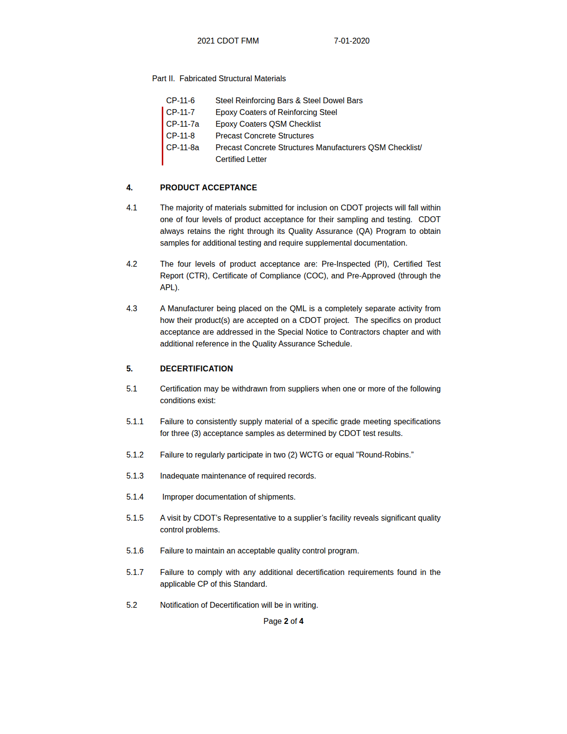2021 CDOT FMM 7-01-2020
Part II. Fabricated Structural Materials
CP-11-6 Steel Reinforcing Bars & Steel Dowel Bars
CP-11-7 Epoxy Coaters of Reinforcing Steel
CP-11-7a Epoxy Coaters QSM Checklist
CP-11-8 Precast Concrete Structures
CP-11-8a Precast Concrete Structures Manufacturers QSM Checklist/ Certified Letter
4. PRODUCT ACCEPTANCE
4.1 The majority of materials submitted for inclusion on CDOT projects will fall within one of four levels of product acceptance for their sampling and testing. CDOT always retains the right through its Quality Assurance (QA) Program to obtain samples for additional testing and require supplemental documentation.
4.2 The four levels of product acceptance are: Pre-Inspected (PI), Certified Test Report (CTR), Certificate of Compliance (COC), and Pre-Approved (through the APL).
4.3 A Manufacturer being placed on the QML is a completely separate activity from how their product(s) are accepted on a CDOT project. The specifics on product acceptance are addressed in the Special Notice to Contractors chapter and with additional reference in the Quality Assurance Schedule.
5. DECERTIFICATION
5.1 Certification may be withdrawn from suppliers when one or more of the following conditions exist:
5.1.1 Failure to consistently supply material of a specific grade meeting specifications for three (3) acceptance samples as determined by CDOT test results.
5.1.2 Failure to regularly participate in two (2) WCTG or equal "Round-Robins.”
5.1.3 Inadequate maintenance of required records.
5.1.4 Improper documentation of shipments.
5.1.5 A visit by CDOT’s Representative to a supplier’s facility reveals significant quality control problems.
5.1.6 Failure to maintain an acceptable quality control program.
5.1.7 Failure to comply with any additional decertification requirements found in the applicable CP of this Standard.
5.2 Notification of Decertification will be in writing.
Page 2 of 4